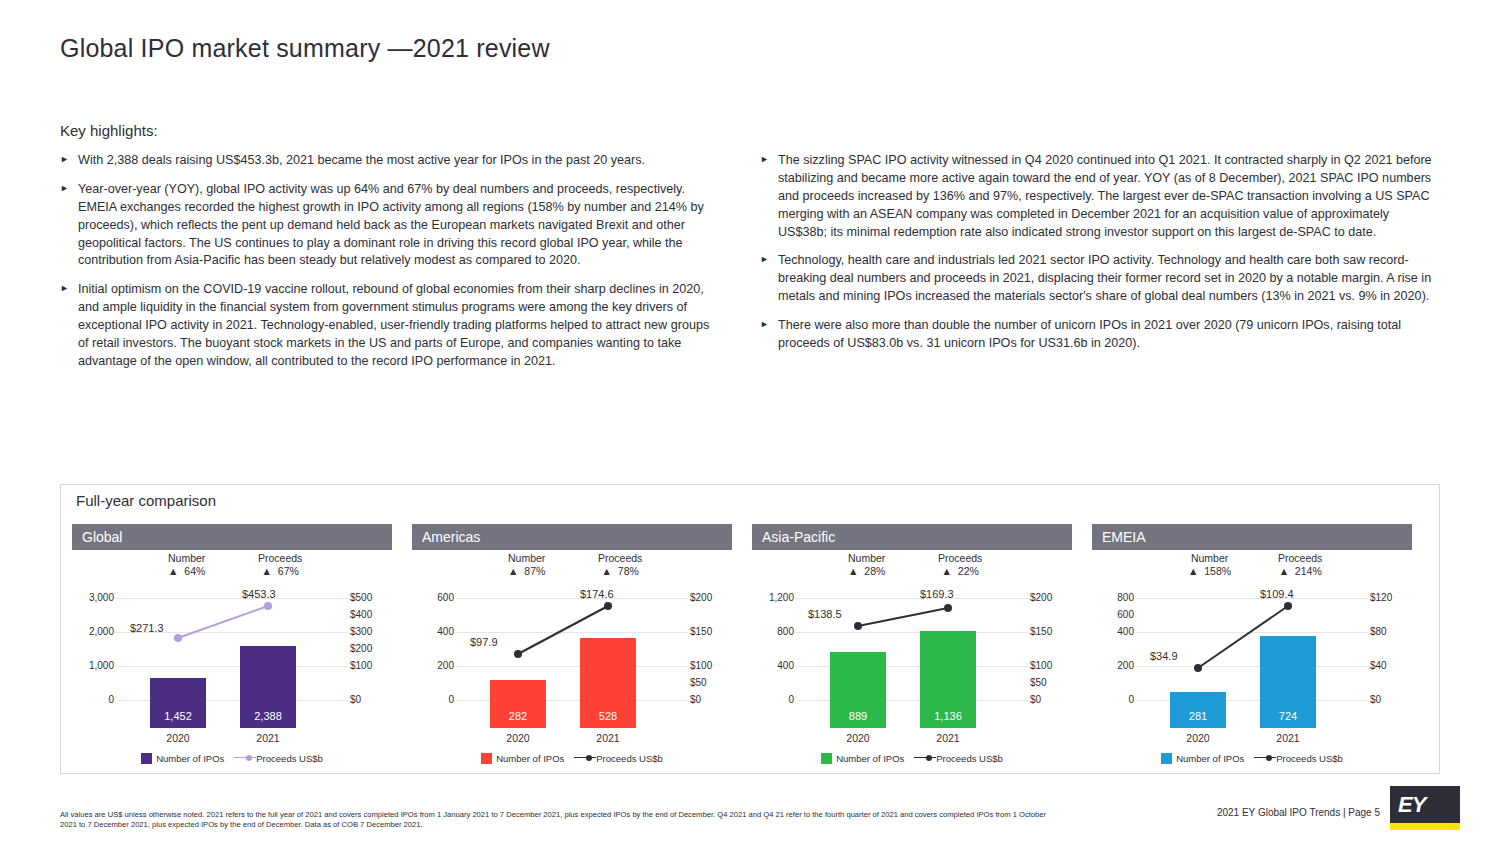Global IPO market summary —2021 review
Key highlights:
With 2,388 deals raising US$453.3b, 2021 became the most active year for IPOs in the past 20 years.
Year-over-year (YOY), global IPO activity was up 64% and 67% by deal numbers and proceeds, respectively. EMEIA exchanges recorded the highest growth in IPO activity among all regions (158% by number and 214% by proceeds), which reflects the pent up demand held back as the European markets navigated Brexit and other geopolitical factors. The US continues to play a dominant role in driving this record global IPO year, while the contribution from Asia-Pacific has been steady but relatively modest as compared to 2020.
Initial optimism on the COVID-19 vaccine rollout, rebound of global economies from their sharp declines in 2020, and ample liquidity in the financial system from government stimulus programs were among the key drivers of exceptional IPO activity in 2021. Technology-enabled, user-friendly trading platforms helped to attract new groups of retail investors. The buoyant stock markets in the US and parts of Europe, and companies wanting to take advantage of the open window, all contributed to the record IPO performance in 2021.
The sizzling SPAC IPO activity witnessed in Q4 2020 continued into Q1 2021. It contracted sharply in Q2 2021 before stabilizing and became more active again toward the end of year. YOY (as of 8 December), 2021 SPAC IPO numbers and proceeds increased by 136% and 97%, respectively. The largest ever de-SPAC transaction involving a US SPAC merging with an ASEAN company was completed in December 2021 for an acquisition value of approximately US$38b; its minimal redemption rate also indicated strong investor support on this largest de-SPAC to date.
Technology, health care and industrials led 2021 sector IPO activity. Technology and health care both saw record-breaking deal numbers and proceeds in 2021, displacing their former record set in 2020 by a notable margin. A rise in metals and mining IPOs increased the materials sector's share of global deal numbers (13% in 2021 vs. 9% in 2020).
There were also more than double the number of unicorn IPOs in 2021 over 2020 (79 unicorn IPOs, raising total proceeds of US$83.0b vs. 31 unicorn IPOs for US31.6b in 2020).
Full-year comparison
Global
Number
▲ 64%
Proceeds
▲ 67%
3,000
2,000
1,000
0
$500
$400
$300
$200
$100
$0
1,452
2,388
2020
2021
$271.3
$453.3
Number of IPOs Proceeds US$b
Americas
Number
▲ 87%
Proceeds
▲ 78%
600
400
200
0
$200
$150
$100
$50
$0
282
528
2020
2021
$97.9
$174.6
Number of IPOs Proceeds US$b
Asia-Pacific
Number
▲ 28%
Proceeds
▲ 22%
1,200
800
400
0
$200
$150
$100
$50
$0
889
1,136
2020
2021
$138.5
$169.3
Number of IPOs Proceeds US$b
EMEIA
Number
▲ 158%
Proceeds
▲ 214%
800
600
400
200
0
$120
$80
$40
$0
281
724
2020
2021
$34.9
$109.4
Number of IPOs Proceeds US$b
All values are US$ unless otherwise noted. 2021 refers to the full year of 2021 and covers completed IPOs from 1 January 2021 to 7 December 2021, plus expected IPOs by the end of December. Q4 2021 and Q4 21 refer to the fourth quarter of 2021 and covers completed IPOs from 1 October 2021 to 7 December 2021, plus expected IPOs by the end of December. Data as of COB 7 December 2021.
2021 EY Global IPO Trends | Page 5
EY